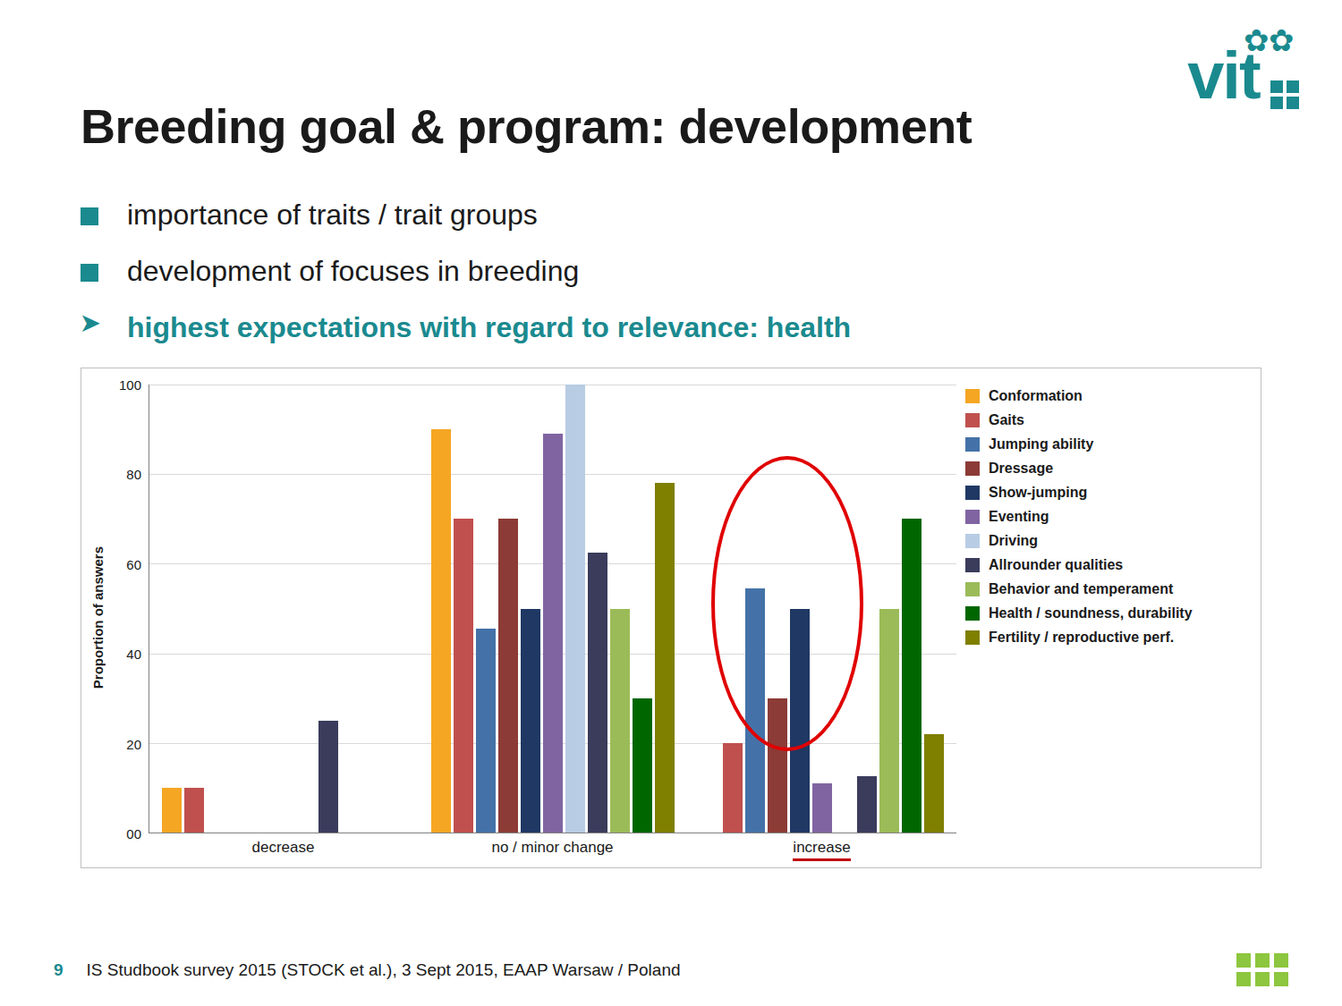✿✿ vit
Breeding goal & program: development
importance of traits / trait groups
development of focuses in breeding
highest expectations with regard to relevance: health
Proportion of answers
100 80 60 40 20 00
decrease
no / minor change
increase
Conformation
Gaits
Jumping ability
Dressage
Show-jumping
Eventing
Driving
Allrounder qualities
Behavior and temperament
Health / soundness, durability
Fertility / reproductive perf.
9 IS Studbook survey 2015 (STOCK et al.), 3 Sept 2015, EAAP Warsaw / Poland